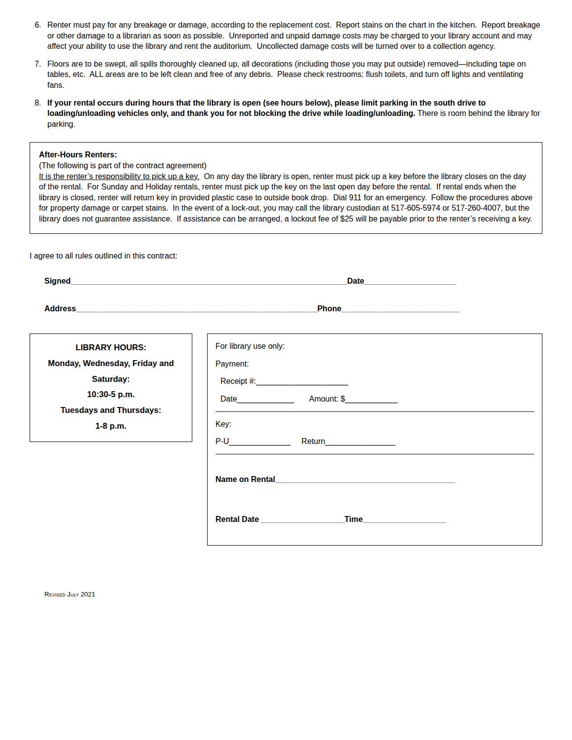Renter must pay for any breakage or damage, according to the replacement cost. Report stains on the chart in the kitchen. Report breakage or other damage to a librarian as soon as possible. Unreported and unpaid damage costs may be charged to your library account and may affect your ability to use the library and rent the auditorium. Uncollected damage costs will be turned over to a collection agency.
Floors are to be swept, all spills thoroughly cleaned up, all decorations (including those you may put outside) removed—including tape on tables, etc. ALL areas are to be left clean and free of any debris. Please check restrooms: flush toilets, and turn off lights and ventilating fans.
If your rental occurs during hours that the library is open (see hours below), please limit parking in the south drive to loading/unloading vehicles only, and thank you for not blocking the drive while loading/unloading. There is room behind the library for parking.
After-Hours Renters:
(The following is part of the contract agreement)
It is the renter’s responsibility to pick up a key. On any day the library is open, renter must pick up a key before the library closes on the day of the rental. For Sunday and Holiday rentals, renter must pick up the key on the last open day before the rental. If rental ends when the library is closed, renter will return key in provided plastic case to outside book drop. Dial 911 for an emergency. Follow the procedures above for property damage or carpet stains. In the event of a lock-out, you may call the library custodian at 517-605-5974 or 517-260-4007, but the library does not guarantee assistance. If assistance can be arranged, a lockout fee of $25 will be payable prior to the renter’s receiving a key.
I agree to all rules outlined in this contract:
Signed_______________________________________________________________Date_____________________
Address_______________________________________________________Phone___________________________
LIBRARY HOURS:
Monday, Wednesday, Friday and Saturday:
10:30-5 p.m.
Tuesdays and Thursdays:
1-8 p.m.
Revised July 2021
For library use only:
Payment:
Receipt #:_____________________
Date_____________ Amount: $____________
Key:
P-U______________ Return________________
Name on Rental_________________________________________
Rental Date ___________________Time___________________